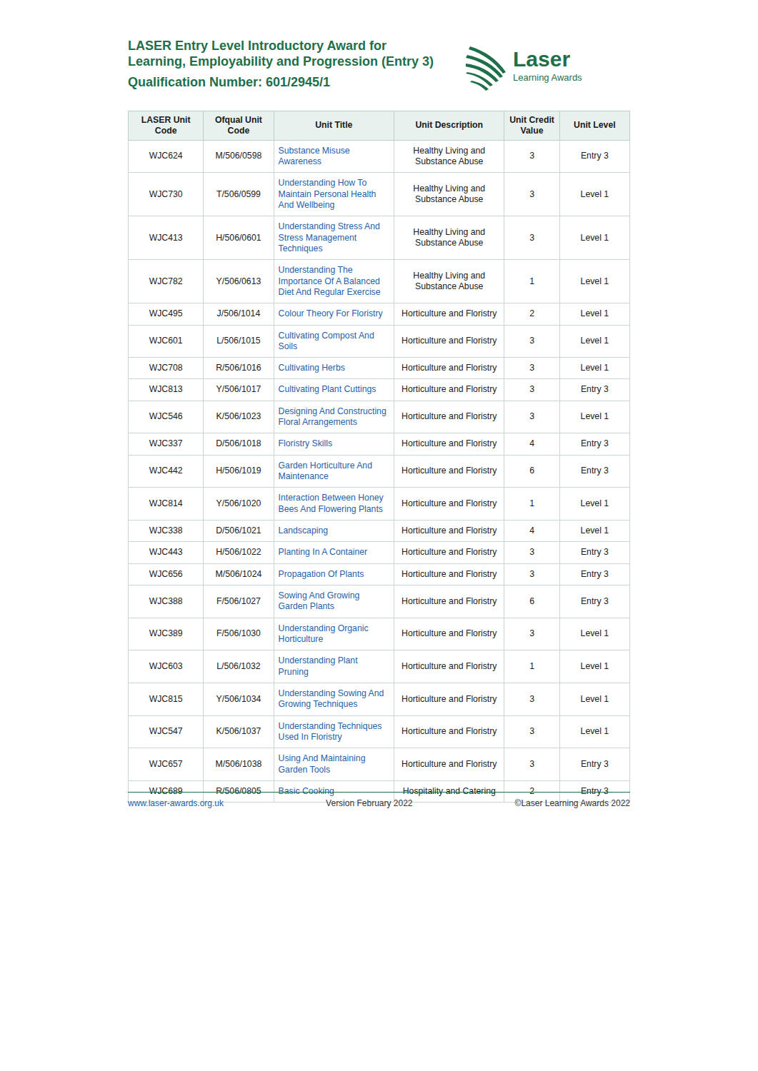LASER Entry Level Introductory Award for Learning, Employability and Progression (Entry 3)
Qualification Number: 601/2945/1
Laser Learning Awards
| LASER Unit Code | Ofqual Unit Code | Unit Title | Unit Description | Unit Credit Value | Unit Level |
| --- | --- | --- | --- | --- | --- |
| WJC624 | M/506/0598 | Substance Misuse Awareness | Healthy Living and Substance Abuse | 3 | Entry 3 |
| WJC730 | T/506/0599 | Understanding How To Maintain Personal Health And Wellbeing | Healthy Living and Substance Abuse | 3 | Level 1 |
| WJC413 | H/506/0601 | Understanding Stress And Stress Management Techniques | Healthy Living and Substance Abuse | 3 | Level 1 |
| WJC782 | Y/506/0613 | Understanding The Importance Of A Balanced Diet And Regular Exercise | Healthy Living and Substance Abuse | 1 | Level 1 |
| WJC495 | J/506/1014 | Colour Theory For Floristry | Horticulture and Floristry | 2 | Level 1 |
| WJC601 | L/506/1015 | Cultivating Compost And Soils | Horticulture and Floristry | 3 | Level 1 |
| WJC708 | R/506/1016 | Cultivating Herbs | Horticulture and Floristry | 3 | Level 1 |
| WJC813 | Y/506/1017 | Cultivating Plant Cuttings | Horticulture and Floristry | 3 | Entry 3 |
| WJC546 | K/506/1023 | Designing And Constructing Floral Arrangements | Horticulture and Floristry | 3 | Level 1 |
| WJC337 | D/506/1018 | Floristry Skills | Horticulture and Floristry | 4 | Entry 3 |
| WJC442 | H/506/1019 | Garden Horticulture And Maintenance | Horticulture and Floristry | 6 | Entry 3 |
| WJC814 | Y/506/1020 | Interaction Between Honey Bees And Flowering Plants | Horticulture and Floristry | 1 | Level 1 |
| WJC338 | D/506/1021 | Landscaping | Horticulture and Floristry | 4 | Level 1 |
| WJC443 | H/506/1022 | Planting In A Container | Horticulture and Floristry | 3 | Entry 3 |
| WJC656 | M/506/1024 | Propagation Of Plants | Horticulture and Floristry | 3 | Entry 3 |
| WJC388 | F/506/1027 | Sowing And Growing Garden Plants | Horticulture and Floristry | 6 | Entry 3 |
| WJC389 | F/506/1030 | Understanding Organic Horticulture | Horticulture and Floristry | 3 | Level 1 |
| WJC603 | L/506/1032 | Understanding Plant Pruning | Horticulture and Floristry | 1 | Level 1 |
| WJC815 | Y/506/1034 | Understanding Sowing And Growing Techniques | Horticulture and Floristry | 3 | Level 1 |
| WJC547 | K/506/1037 | Understanding Techniques Used In Floristry | Horticulture and Floristry | 3 | Level 1 |
| WJC657 | M/506/1038 | Using And Maintaining Garden Tools | Horticulture and Floristry | 3 | Entry 3 |
| WJC689 | R/506/0805 | Basic Cooking | Hospitality and Catering | 2 | Entry 3 |
www.laser-awards.org.uk Version February 2022 ©Laser Learning Awards 2022